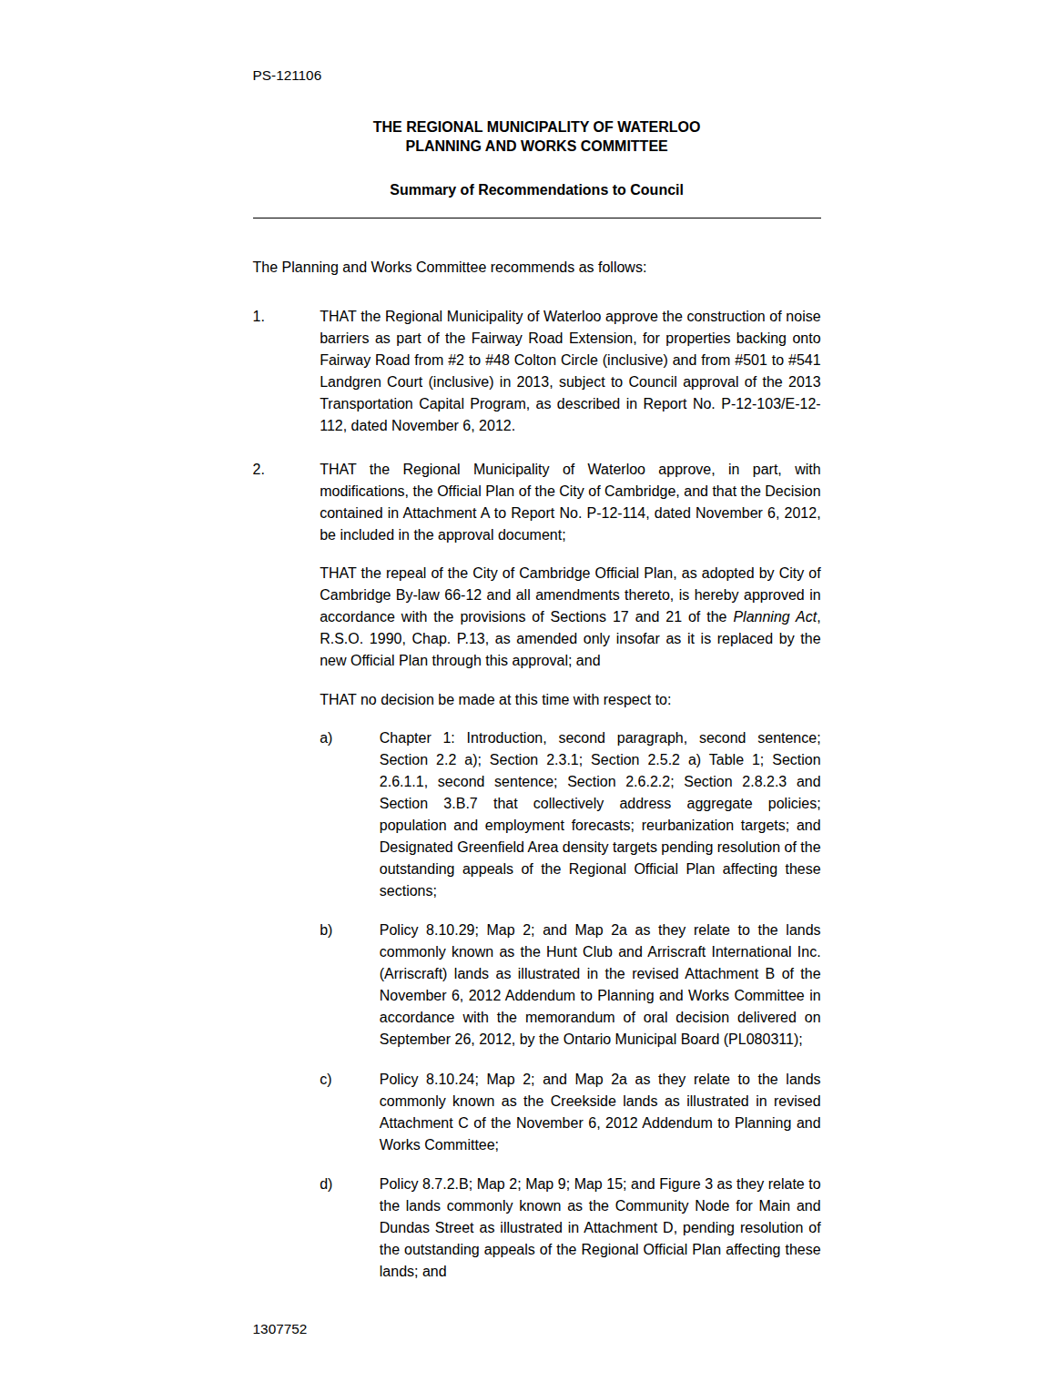PS-121106
THE REGIONAL MUNICIPALITY OF WATERLOO
PLANNING AND WORKS COMMITTEE
Summary of Recommendations to Council
The Planning and Works Committee recommends as follows:
1.
THAT the Regional Municipality of Waterloo approve the construction of noise barriers as part of the Fairway Road Extension, for properties backing onto Fairway Road from #2 to #48 Colton Circle (inclusive) and from #501 to #541 Landgren Court (inclusive) in 2013, subject to Council approval of the 2013 Transportation Capital Program, as described in Report No. P-12-103/E-12-112, dated November 6, 2012.
2.
THAT the Regional Municipality of Waterloo approve, in part, with modifications, the Official Plan of the City of Cambridge, and that the Decision contained in Attachment A to Report No. P-12-114, dated November 6, 2012, be included in the approval document;
THAT the repeal of the City of Cambridge Official Plan, as adopted by City of Cambridge By-law 66-12 and all amendments thereto, is hereby approved in accordance with the provisions of Sections 17 and 21 of the Planning Act, R.S.O. 1990, Chap. P.13, as amended only insofar as it is replaced by the new Official Plan through this approval; and
THAT no decision be made at this time with respect to:
a)
Chapter 1: Introduction, second paragraph, second sentence; Section 2.2 a); Section 2.3.1; Section 2.5.2 a) Table 1; Section 2.6.1.1, second sentence; Section 2.6.2.2; Section 2.8.2.3 and Section 3.B.7 that collectively address aggregate policies; population and employment forecasts; reurbanization targets; and Designated Greenfield Area density targets pending resolution of the outstanding appeals of the Regional Official Plan affecting these sections;
b)
Policy 8.10.29; Map 2; and Map 2a as they relate to the lands commonly known as the Hunt Club and Arriscraft International Inc. (Arriscraft) lands as illustrated in the revised Attachment B of the November 6, 2012 Addendum to Planning and Works Committee in accordance with the memorandum of oral decision delivered on September 26, 2012, by the Ontario Municipal Board (PL080311);
c)
Policy 8.10.24; Map 2; and Map 2a as they relate to the lands commonly known as the Creekside lands as illustrated in revised Attachment C of the November 6, 2012 Addendum to Planning and Works Committee;
d)
Policy 8.7.2.B; Map 2; Map 9; Map 15; and Figure 3 as they relate to the lands commonly known as the Community Node for Main and Dundas Street as illustrated in Attachment D, pending resolution of the outstanding appeals of the Regional Official Plan affecting these lands; and
1307752